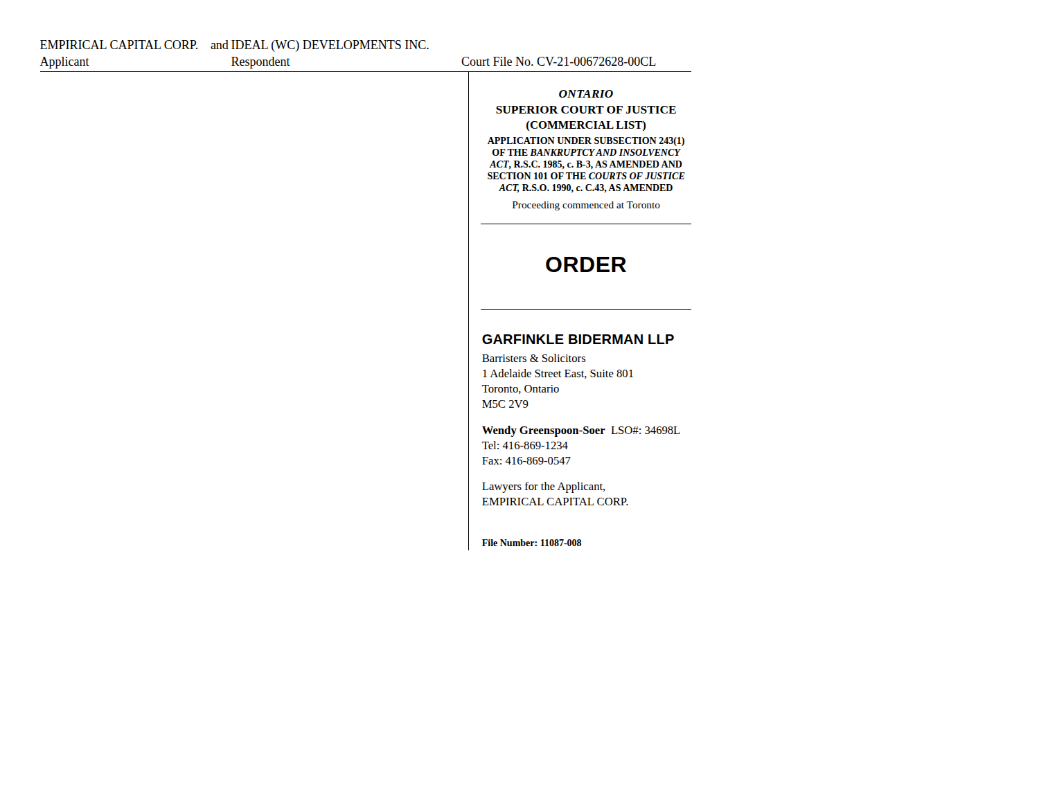EMPIRICAL CAPITAL CORP.
and
IDEAL (WC) DEVELOPMENTS INC.
Applicant
Respondent
Court File No. CV-21-00672628-00CL
ONTARIO
SUPERIOR COURT OF JUSTICE
(COMMERCIAL LIST)
APPLICATION UNDER SUBSECTION 243(1) OF THE BANKRUPTCY AND INSOLVENCY ACT, R.S.C. 1985, c. B-3, AS AMENDED AND SECTION 101 OF THE COURTS OF JUSTICE ACT, R.S.O. 1990, c. C.43, AS AMENDED
Proceeding commenced at Toronto
ORDER
GARFINKLE BIDERMAN LLP
Barristers & Solicitors
1 Adelaide Street East, Suite 801
Toronto, Ontario
M5C 2V9
Wendy Greenspoon-Soer LSO#: 34698L
Tel: 416-869-1234
Fax: 416-869-0547
Lawyers for the Applicant,
EMPIRICAL CAPITAL CORP.
File Number: 11087-008